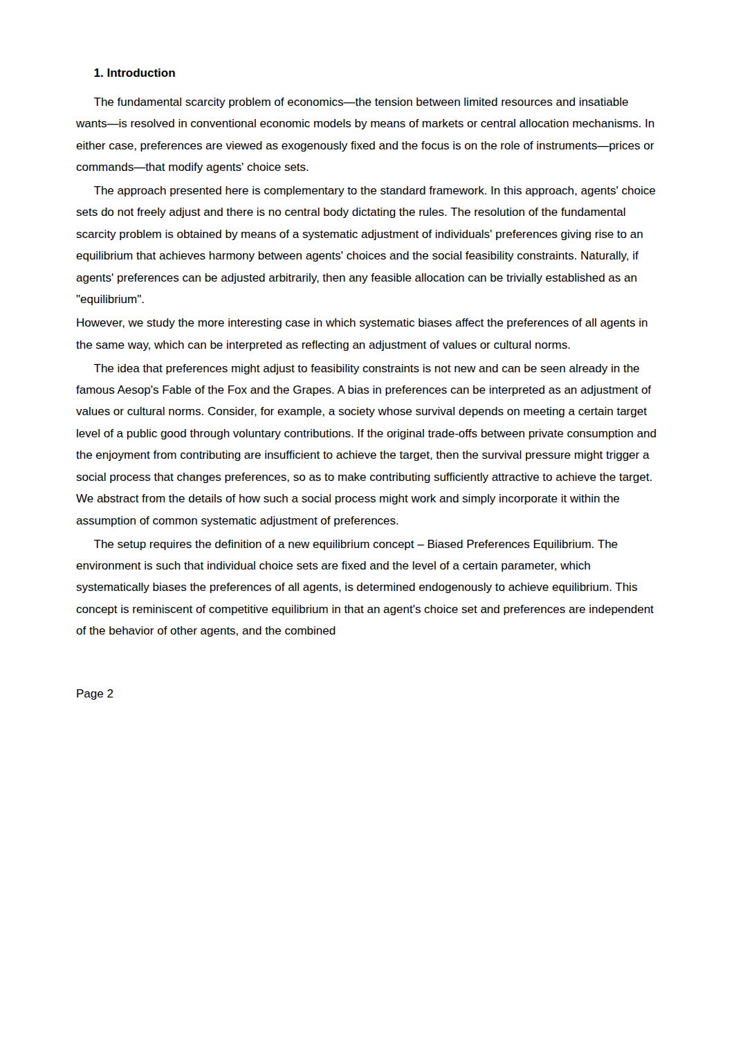1. Introduction
The fundamental scarcity problem of economics—the tension between limited resources and insatiable wants—is resolved in conventional economic models by means of markets or central allocation mechanisms. In either case, preferences are viewed as exogenously fixed and the focus is on the role of instruments—prices or commands—that modify agents' choice sets.
The approach presented here is complementary to the standard framework. In this approach, agents' choice sets do not freely adjust and there is no central body dictating the rules. The resolution of the fundamental scarcity problem is obtained by means of a systematic adjustment of individuals' preferences giving rise to an equilibrium that achieves harmony between agents' choices and the social feasibility constraints. Naturally, if agents' preferences can be adjusted arbitrarily, then any feasible allocation can be trivially established as an "equilibrium".
However, we study the more interesting case in which systematic biases affect the preferences of all agents in the same way, which can be interpreted as reflecting an adjustment of values or cultural norms.
The idea that preferences might adjust to feasibility constraints is not new and can be seen already in the famous Aesop's Fable of the Fox and the Grapes. A bias in preferences can be interpreted as an adjustment of values or cultural norms. Consider, for example, a society whose survival depends on meeting a certain target level of a public good through voluntary contributions. If the original trade-offs between private consumption and the enjoyment from contributing are insufficient to achieve the target, then the survival pressure might trigger a social process that changes preferences, so as to make contributing sufficiently attractive to achieve the target. We abstract from the details of how such a social process might work and simply incorporate it within the assumption of common systematic adjustment of preferences.
The setup requires the definition of a new equilibrium concept – Biased Preferences Equilibrium. The environment is such that individual choice sets are fixed and the level of a certain parameter, which systematically biases the preferences of all agents, is determined endogenously to achieve equilibrium. This concept is reminiscent of competitive equilibrium in that an agent's choice set and preferences are independent of the behavior of other agents, and the combined
Page 2